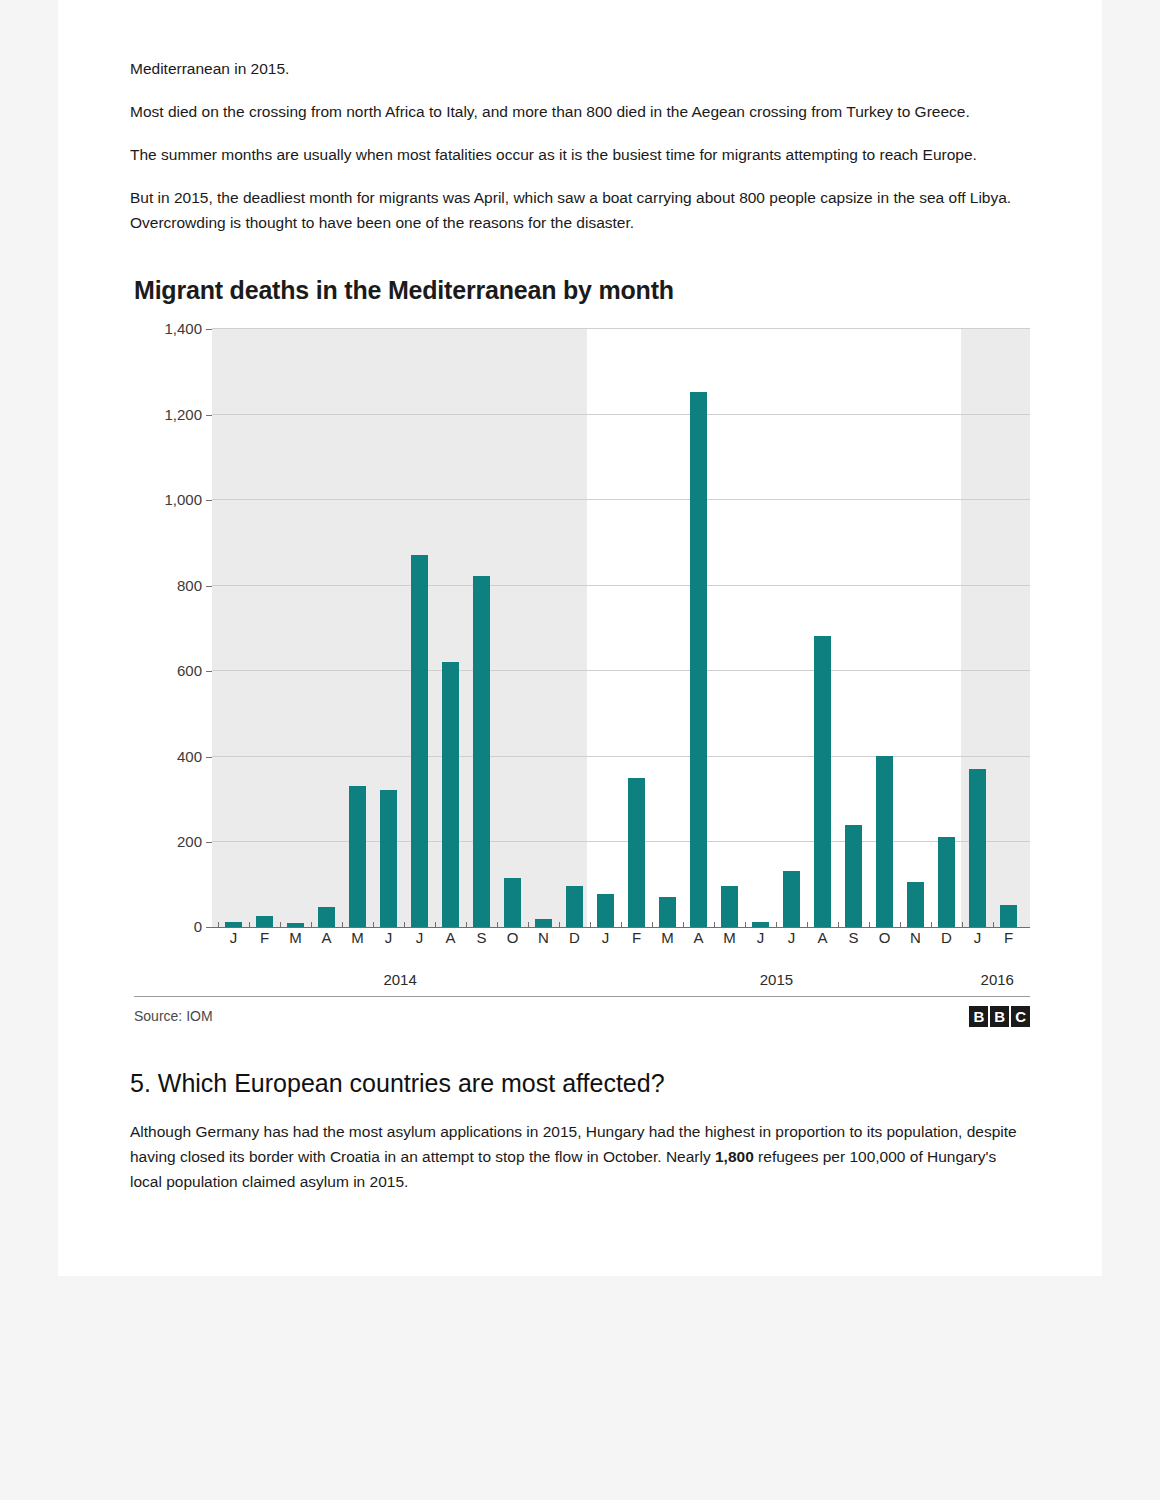Mediterranean in 2015.
Most died on the crossing from north Africa to Italy, and more than 800 died in the Aegean crossing from Turkey to Greece.
The summer months are usually when most fatalities occur as it is the busiest time for migrants attempting to reach Europe.
But in 2015, the deadliest month for migrants was April, which saw a boat carrying about 800 people capsize in the sea off Libya. Overcrowding is thought to have been one of the reasons for the disaster.
Migrant deaths in the Mediterranean by month
1,400
1,200
1,000
800
600
400
200
0
JFMAMJ JASOND JFMAMJ JASOND JF
2014 2015 2016
Source: IOM
BBC
5. Which European countries are most affected?
Although Germany has had the most asylum applications in 2015, Hungary had the highest in proportion to its population, despite having closed its border with Croatia in an attempt to stop the flow in October. Nearly 1,800 refugees per 100,000 of Hungary's local population claimed asylum in 2015.